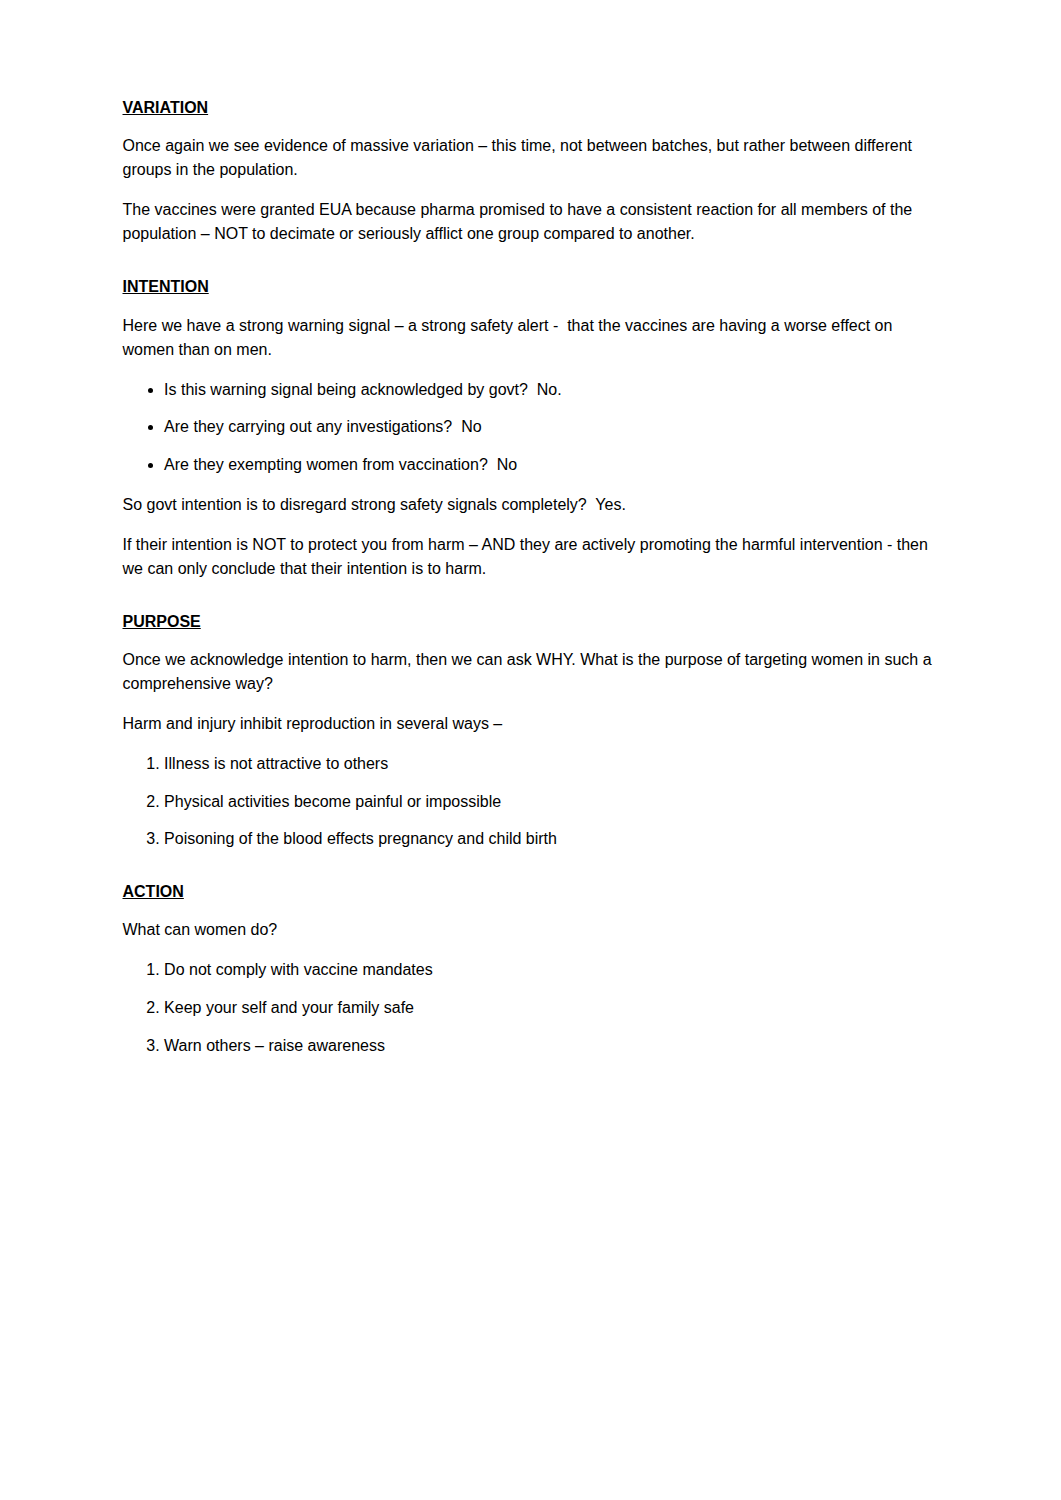VARIATION
Once again we see evidence of massive variation – this time, not between batches, but rather between different groups in the population.
The vaccines were granted EUA because pharma promised to have a consistent reaction for all members of the population – NOT to decimate or seriously afflict one group compared to another.
INTENTION
Here we have a strong warning signal – a strong safety alert - that the vaccines are having a worse effect on women than on men.
Is this warning signal being acknowledged by govt? No.
Are they carrying out any investigations? No
Are they exempting women from vaccination? No
So govt intention is to disregard strong safety signals completely? Yes.
If their intention is NOT to protect you from harm – AND they are actively promoting the harmful intervention - then we can only conclude that their intention is to harm.
PURPOSE
Once we acknowledge intention to harm, then we can ask WHY. What is the purpose of targeting women in such a comprehensive way?
Harm and injury inhibit reproduction in several ways –
Illness is not attractive to others
Physical activities become painful or impossible
Poisoning of the blood effects pregnancy and child birth
ACTION
What can women do?
Do not comply with vaccine mandates
Keep your self and your family safe
Warn others – raise awareness